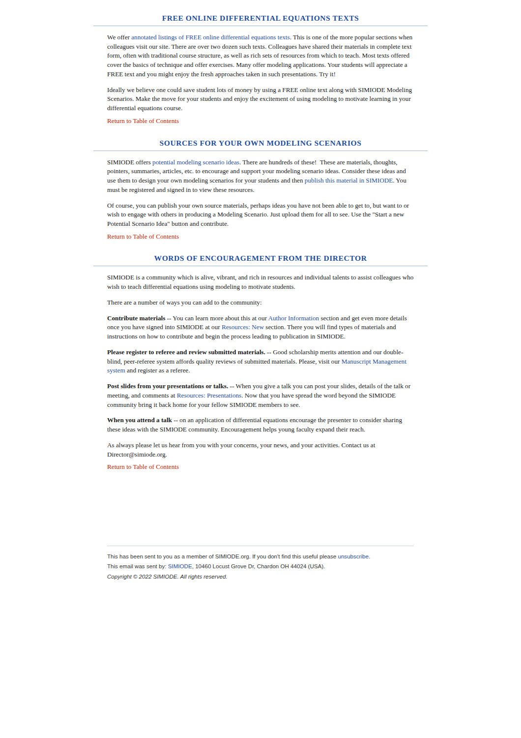FREE ONLINE DIFFERENTIAL EQUATIONS TEXTS
We offer annotated listings of FREE online differential equations texts. This is one of the more popular sections when colleagues visit our site. There are over two dozen such texts. Colleagues have shared their materials in complete text form, often with traditional course structure, as well as rich sets of resources from which to teach. Most texts offered cover the basics of technique and offer exercises. Many offer modeling applications. Your students will appreciate a FREE text and you might enjoy the fresh approaches taken in such presentations. Try it!
Ideally we believe one could save student lots of money by using a FREE online text along with SIMIODE Modeling Scenarios. Make the move for your students and enjoy the excitement of using modeling to motivate learning in your differential equations course.
Return to Table of Contents
SOURCES FOR YOUR OWN MODELING SCENARIOS
SIMIODE offers potential modeling scenario ideas. There are hundreds of these! These are materials, thoughts, pointers, summaries, articles, etc. to encourage and support your modeling scenario ideas. Consider these ideas and use them to design your own modeling scenarios for your students and then publish this material in SIMIODE. You must be registered and signed in to view these resources.
Of course, you can publish your own source materials, perhaps ideas you have not been able to get to, but want to or wish to engage with others in producing a Modeling Scenario. Just upload them for all to see. Use the "Start a new Potential Scenario Idea" button and contribute.
Return to Table of Contents
WORDS OF ENCOURAGEMENT FROM THE DIRECTOR
SIMIODE is a community which is alive, vibrant, and rich in resources and individual talents to assist colleagues who wish to teach differential equations using modeling to motivate students.
There are a number of ways you can add to the community:
Contribute materials -- You can learn more about this at our Author Information section and get even more details once you have signed into SIMIODE at our Resources: New section. There you will find types of materials and instructions on how to contribute and begin the process leading to publication in SIMIODE.
Please register to referee and review submitted materials. -- Good scholarship merits attention and our double-blind, peer-referee system affords quality reviews of submitted materials. Please, visit our Manuscript Management system and register as a referee.
Post slides from your presentations or talks. -- When you give a talk you can post your slides, details of the talk or meeting, and comments at Resources: Presentations. Now that you have spread the word beyond the SIMIODE community bring it back home for your fellow SIMIODE members to see.
When you attend a talk -- on an application of differential equations encourage the presenter to consider sharing these ideas with the SIMIODE community. Encouragement helps young faculty expand their reach.
As always please let us hear from you with your concerns, your news, and your activities. Contact us at Director@simiode.org.
Return to Table of Contents
This has been sent to you as a member of SIMIODE.org. If you don't find this useful please unsubscribe.
This email was sent by: SIMIODE, 10460 Locust Grove Dr, Chardon OH 44024 (USA).
Copyright © 2022 SIMIODE. All rights reserved.